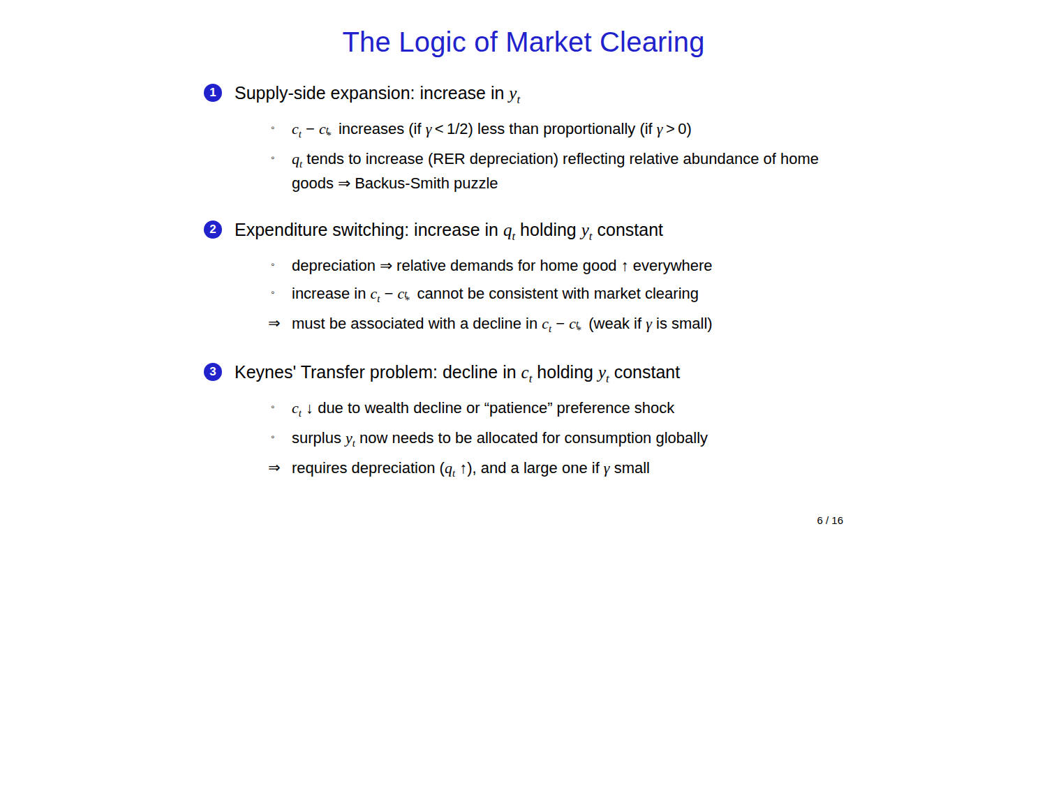The Logic of Market Clearing
1 Supply-side expansion: increase in yt
◦ ct − ct* increases (if γ < 1/2) less than proportionally (if γ > 0)
◦ qt tends to increase (RER depreciation) reflecting relative abundance of home goods ⇒ Backus-Smith puzzle
2 Expenditure switching: increase in qt holding yt constant
◦ depreciation ⇒ relative demands for home good ↑ everywhere
◦ increase in ct − ct* cannot be consistent with market clearing
⇒ must be associated with a decline in ct − ct* (weak if γ is small)
3 Keynes' Transfer problem: decline in ct holding yt constant
◦ ct ↓ due to wealth decline or “patience” preference shock
◦ surplus yt now needs to be allocated for consumption globally
⇒ requires depreciation (qt ↑), and a large one if γ small
6 / 16